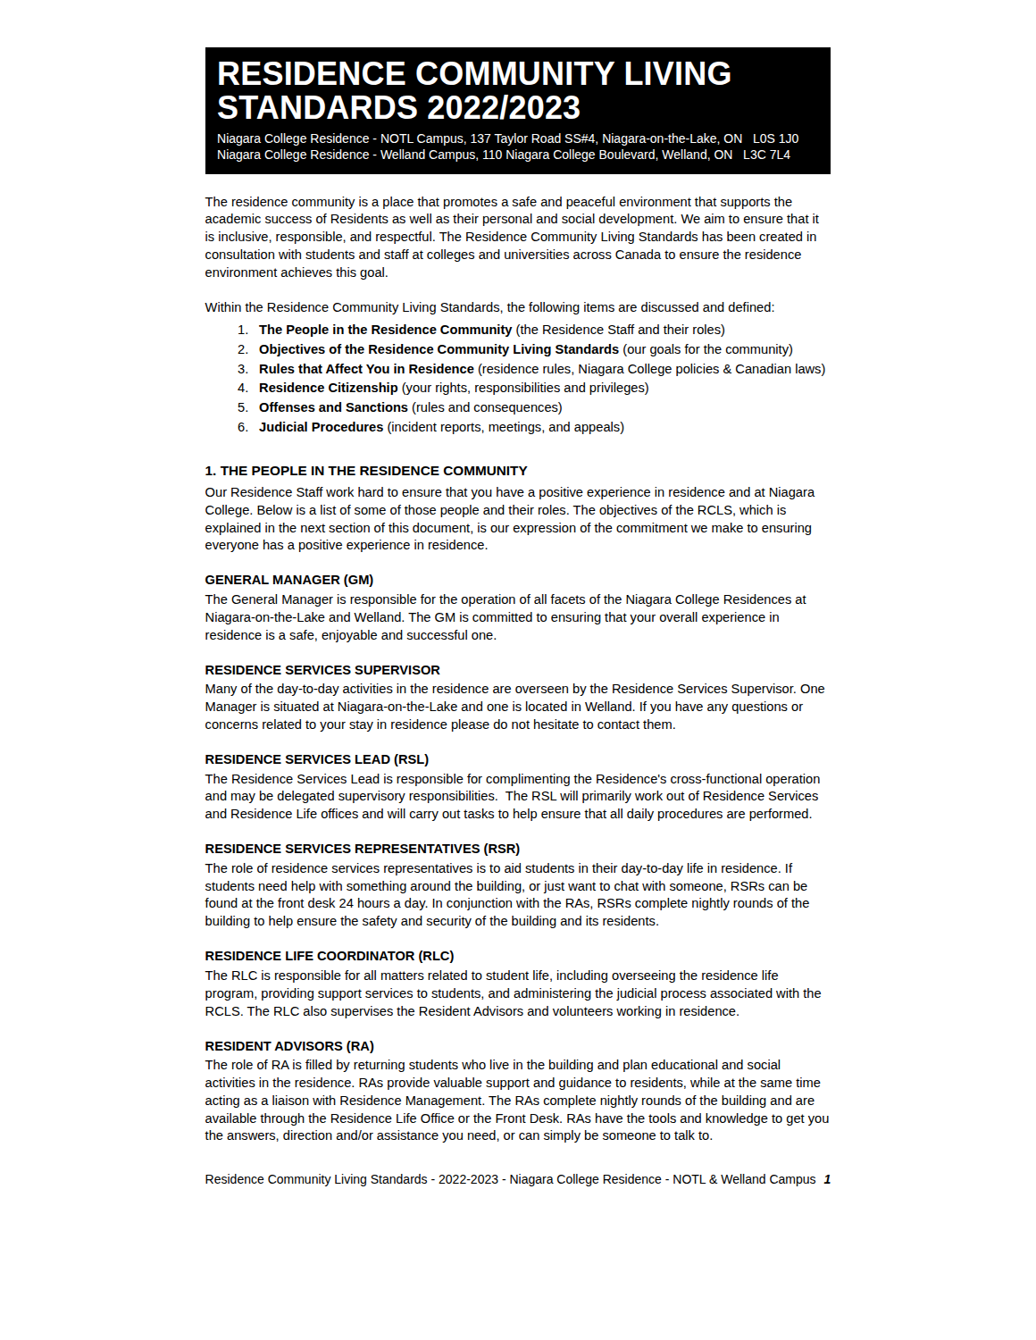RESIDENCE COMMUNITY LIVING
STANDARDS 2022/2023
Niagara College Residence - NOTL Campus, 137 Taylor Road SS#4, Niagara-on-the-Lake, ON L0S 1J0
Niagara College Residence - Welland Campus, 110 Niagara College Boulevard, Welland, ON L3C 7L4
The residence community is a place that promotes a safe and peaceful environment that supports the academic success of Residents as well as their personal and social development. We aim to ensure that it is inclusive, responsible, and respectful. The Residence Community Living Standards has been created in consultation with students and staff at colleges and universities across Canada to ensure the residence environment achieves this goal.
Within the Residence Community Living Standards, the following items are discussed and defined:
The People in the Residence Community (the Residence Staff and their roles)
Objectives of the Residence Community Living Standards (our goals for the community)
Rules that Affect You in Residence (residence rules, Niagara College policies & Canadian laws)
Residence Citizenship (your rights, responsibilities and privileges)
Offenses and Sanctions (rules and consequences)
Judicial Procedures (incident reports, meetings, and appeals)
1. THE PEOPLE IN THE RESIDENCE COMMUNITY
Our Residence Staff work hard to ensure that you have a positive experience in residence and at Niagara College. Below is a list of some of those people and their roles. The objectives of the RCLS, which is explained in the next section of this document, is our expression of the commitment we make to ensuring everyone has a positive experience in residence.
General Manager (GM)
The General Manager is responsible for the operation of all facets of the Niagara College Residences at Niagara-on-the-Lake and Welland. The GM is committed to ensuring that your overall experience in residence is a safe, enjoyable and successful one.
Residence Services Supervisor
Many of the day-to-day activities in the residence are overseen by the Residence Services Supervisor. One Manager is situated at Niagara-on-the-Lake and one is located in Welland. If you have any questions or concerns related to your stay in residence please do not hesitate to contact them.
Residence Services Lead (RSL)
The Residence Services Lead is responsible for complimenting the Residence's cross-functional operation and may be delegated supervisory responsibilities. The RSL will primarily work out of Residence Services and Residence Life offices and will carry out tasks to help ensure that all daily procedures are performed.
Residence Services Representatives (RSR)
The role of residence services representatives is to aid students in their day-to-day life in residence. If students need help with something around the building, or just want to chat with someone, RSRs can be found at the front desk 24 hours a day. In conjunction with the RAs, RSRs complete nightly rounds of the building to help ensure the safety and security of the building and its residents.
Residence Life Coordinator (RLC)
The RLC is responsible for all matters related to student life, including overseeing the residence life program, providing support services to students, and administering the judicial process associated with the RCLS. The RLC also supervises the Resident Advisors and volunteers working in residence.
Resident Advisors (RA)
The role of RA is filled by returning students who live in the building and plan educational and social activities in the residence. RAs provide valuable support and guidance to residents, while at the same time acting as a liaison with Residence Management. The RAs complete nightly rounds of the building and are available through the Residence Life Office or the Front Desk. RAs have the tools and knowledge to get you the answers, direction and/or assistance you need, or can simply be someone to talk to.
Residence Community Living Standards - 2022-2023 - Niagara College Residence - NOTL & Welland Campus 1